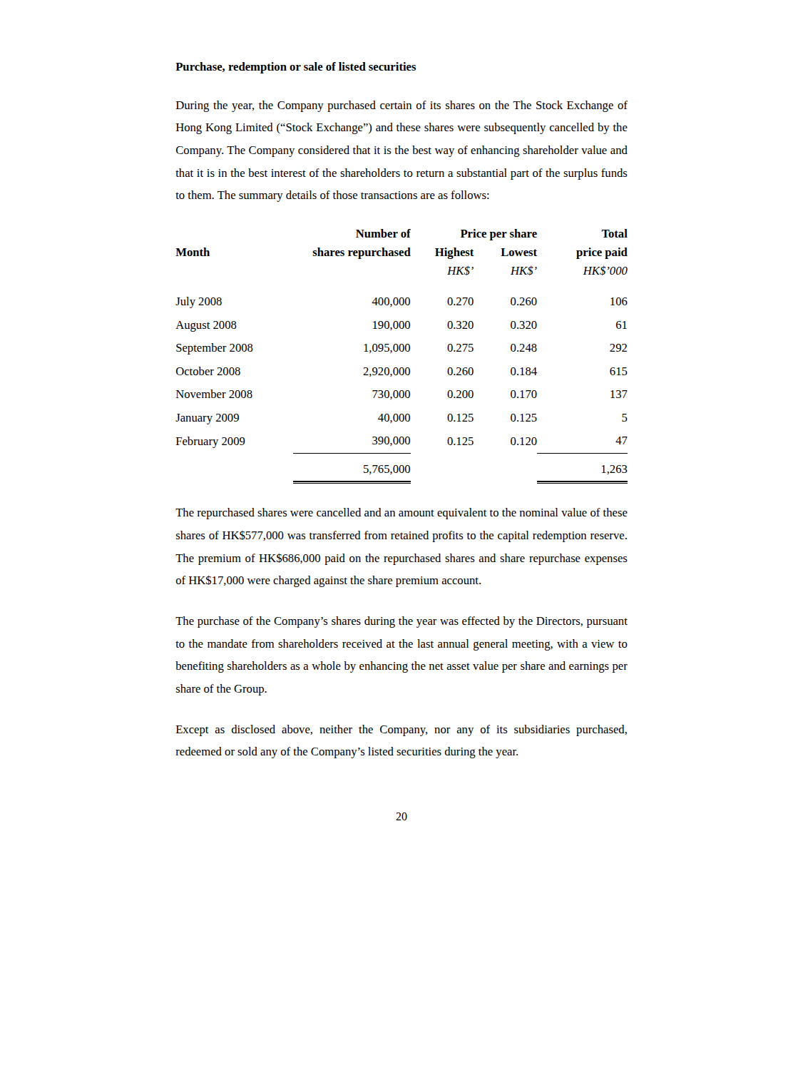Purchase, redemption or sale of listed securities
During the year, the Company purchased certain of its shares on the The Stock Exchange of Hong Kong Limited (“Stock Exchange”) and these shares were subsequently cancelled by the Company. The Company considered that it is the best way of enhancing shareholder value and that it is in the best interest of the shareholders to return a substantial part of the surplus funds to them. The summary details of those transactions are as follows:
| | Number of | Price per share | Total |
| --- | --- | --- | --- |
| Month | shares repurchased | Highest | Lowest | price paid |
| | | HK$’ | HK$’ | HK$’000 |
| July 2008 | 400,000 | 0.270 | 0.260 | 106 |
| August 2008 | 190,000 | 0.320 | 0.320 | 61 |
| September 2008 | 1,095,000 | 0.275 | 0.248 | 292 |
| October 2008 | 2,920,000 | 0.260 | 0.184 | 615 |
| November 2008 | 730,000 | 0.200 | 0.170 | 137 |
| January 2009 | 40,000 | 0.125 | 0.125 | 5 |
| February 2009 | 390,000 | 0.125 | 0.120 | 47 |
| | 5,765,000 | | | 1,263 |
The repurchased shares were cancelled and an amount equivalent to the nominal value of these shares of HK$577,000 was transferred from retained profits to the capital redemption reserve. The premium of HK$686,000 paid on the repurchased shares and share repurchase expenses of HK$17,000 were charged against the share premium account.
The purchase of the Company’s shares during the year was effected by the Directors, pursuant to the mandate from shareholders received at the last annual general meeting, with a view to benefiting shareholders as a whole by enhancing the net asset value per share and earnings per share of the Group.
Except as disclosed above, neither the Company, nor any of its subsidiaries purchased, redeemed or sold any of the Company’s listed securities during the year.
20